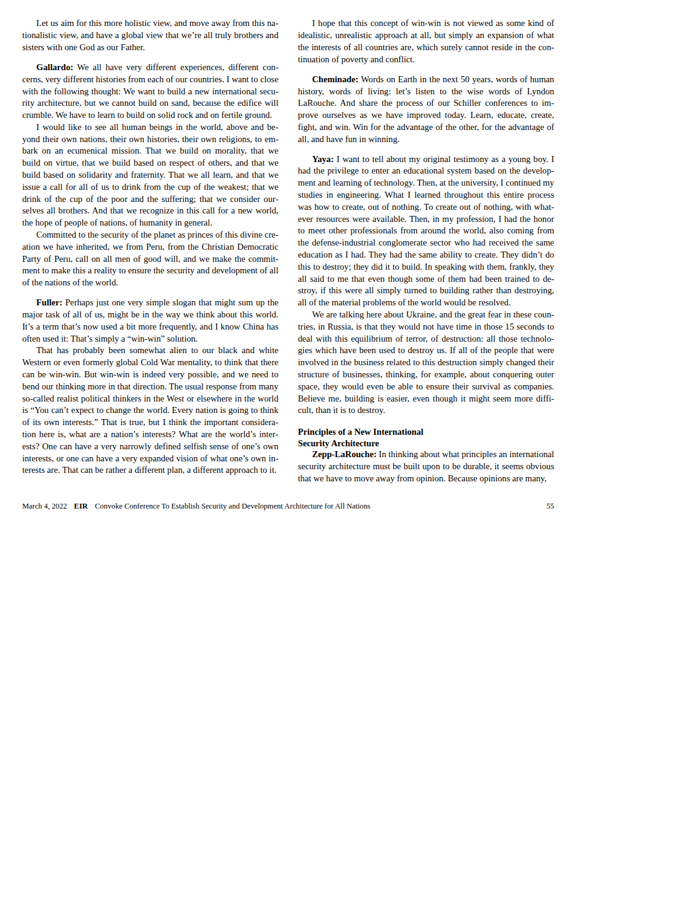Let us aim for this more holistic view, and move away from this nationalistic view, and have a global view that we’re all truly brothers and sisters with one God as our Father.
Gallardo: We all have very different experiences, different concerns, very different histories from each of our countries. I want to close with the following thought: We want to build a new international security architecture, but we cannot build on sand, because the edifice will crumble. We have to learn to build on solid rock and on fertile ground.
I would like to see all human beings in the world, above and beyond their own nations, their own histories, their own religions, to embark on an ecumenical mission. That we build on morality, that we build on virtue, that we build based on respect of others, and that we build based on solidarity and fraternity. That we all learn, and that we issue a call for all of us to drink from the cup of the weakest; that we drink of the cup of the poor and the suffering; that we consider ourselves all brothers. And that we recognize in this call for a new world, the hope of people of nations, of humanity in general.
Committed to the security of the planet as princes of this divine creation we have inherited, we from Peru, from the Christian Democratic Party of Peru, call on all men of good will, and we make the commitment to make this a reality to ensure the security and development of all of the nations of the world.
Fuller: Perhaps just one very simple slogan that might sum up the major task of all of us, might be in the way we think about this world. It’s a term that’s now used a bit more frequently, and I know China has often used it: That’s simply a “win-win” solution.
That has probably been somewhat alien to our black and white Western or even formerly global Cold War mentality, to think that there can be win-win. But win-win is indeed very possible, and we need to bend our thinking more in that direction. The usual response from many so-called realist political thinkers in the West or elsewhere in the world is “You can’t expect to change the world. Every nation is going to think of its own interests.” That is true, but I think the important consideration here is, what are a nation’s interests? What are the world’s interests? One can have a very narrowly defined selfish sense of one’s own interests, or one can have a very expanded vision of what one’s own interests are. That can be rather a different plan, a different approach to it.
I hope that this concept of win-win is not viewed as some kind of idealistic, unrealistic approach at all, but simply an expansion of what the interests of all countries are, which surely cannot reside in the continuation of poverty and conflict.
Cheminade: Words on Earth in the next 50 years, words of human history, words of living: let’s listen to the wise words of Lyndon LaRouche. And share the process of our Schiller conferences to improve ourselves as we have improved today. Learn, educate, create, fight, and win. Win for the advantage of the other, for the advantage of all, and have fun in winning.
Yaya: I want to tell about my original testimony as a young boy. I had the privilege to enter an educational system based on the development and learning of technology. Then, at the university, I continued my studies in engineering. What I learned throughout this entire process was how to create, out of nothing. To create out of nothing, with whatever resources were available. Then, in my profession, I had the honor to meet other professionals from around the world, also coming from the defense-industrial conglomerate sector who had received the same education as I had. They had the same ability to create. They didn’t do this to destroy; they did it to build. In speaking with them, frankly, they all said to me that even though some of them had been trained to destroy, if this were all simply turned to building rather than destroying, all of the material problems of the world would be resolved.
We are talking here about Ukraine, and the great fear in these countries, in Russia, is that they would not have time in those 15 seconds to deal with this equilibrium of terror, of destruction: all those technologies which have been used to destroy us. If all of the people that were involved in the business related to this destruction simply changed their structure of businesses, thinking, for example, about conquering outer space, they would even be able to ensure their survival as companies. Believe me, building is easier, even though it might seem more difficult, than it is to destroy.
Principles of a New International
Security Architecture
Zepp-LaRouche: In thinking about what principles an international security architecture must be built upon to be durable, it seems obvious that we have to move away from opinion. Because opinions are many,
March 4, 2022 EIR Convoke Conference To Establish Security and Development Architecture for All Nations 55